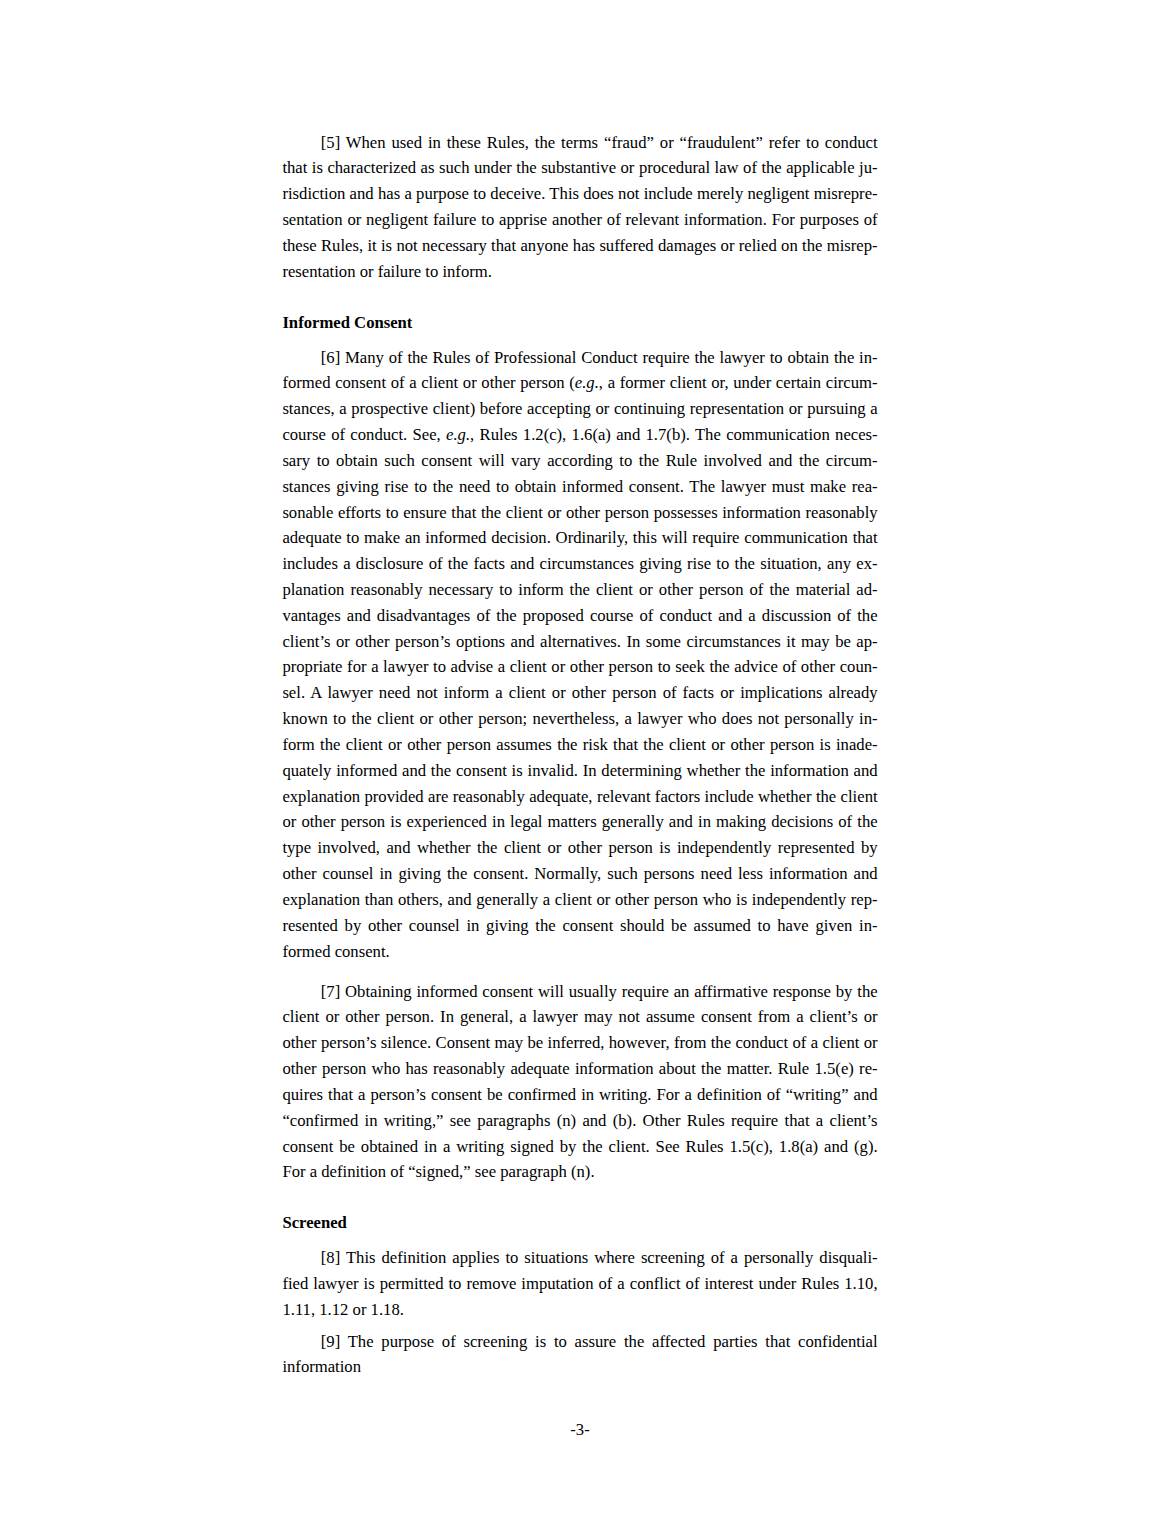[5] When used in these Rules, the terms “fraud” or “fraudulent” refer to conduct that is characterized as such under the substantive or procedural law of the applicable jurisdiction and has a purpose to deceive. This does not include merely negligent misrepresentation or negligent failure to apprise another of relevant information. For purposes of these Rules, it is not necessary that anyone has suffered damages or relied on the misrepresentation or failure to inform.
Informed Consent
[6] Many of the Rules of Professional Conduct require the lawyer to obtain the informed consent of a client or other person (e.g., a former client or, under certain circumstances, a prospective client) before accepting or continuing representation or pursuing a course of conduct. See, e.g., Rules 1.2(c), 1.6(a) and 1.7(b). The communication necessary to obtain such consent will vary according to the Rule involved and the circumstances giving rise to the need to obtain informed consent. The lawyer must make reasonable efforts to ensure that the client or other person possesses information reasonably adequate to make an informed decision. Ordinarily, this will require communication that includes a disclosure of the facts and circumstances giving rise to the situation, any explanation reasonably necessary to inform the client or other person of the material advantages and disadvantages of the proposed course of conduct and a discussion of the client’s or other person’s options and alternatives. In some circumstances it may be appropriate for a lawyer to advise a client or other person to seek the advice of other counsel. A lawyer need not inform a client or other person of facts or implications already known to the client or other person; nevertheless, a lawyer who does not personally inform the client or other person assumes the risk that the client or other person is inadequately informed and the consent is invalid. In determining whether the information and explanation provided are reasonably adequate, relevant factors include whether the client or other person is experienced in legal matters generally and in making decisions of the type involved, and whether the client or other person is independently represented by other counsel in giving the consent. Normally, such persons need less information and explanation than others, and generally a client or other person who is independently represented by other counsel in giving the consent should be assumed to have given informed consent.
[7] Obtaining informed consent will usually require an affirmative response by the client or other person. In general, a lawyer may not assume consent from a client’s or other person’s silence. Consent may be inferred, however, from the conduct of a client or other person who has reasonably adequate information about the matter. Rule 1.5(e) requires that a person’s consent be confirmed in writing. For a definition of “writing” and “confirmed in writing,” see paragraphs (n) and (b). Other Rules require that a client’s consent be obtained in a writing signed by the client. See Rules 1.5(c), 1.8(a) and (g). For a definition of “signed,” see paragraph (n).
Screened
[8] This definition applies to situations where screening of a personally disqualified lawyer is permitted to remove imputation of a conflict of interest under Rules 1.10, 1.11, 1.12 or 1.18.
[9] The purpose of screening is to assure the affected parties that confidential information
-3-